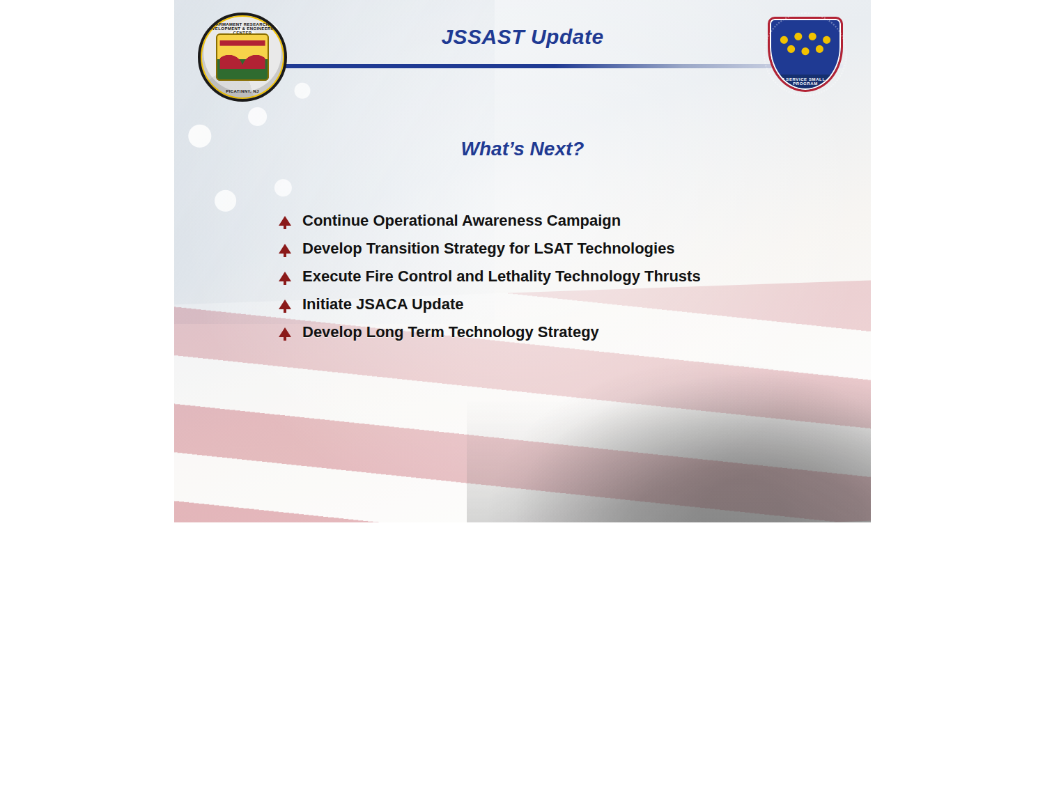ARMAMENT RESEARCH DEVELOPMENT & ENGINEERING CENTER
PICATINNY, NJ
JOINT SERVICE SMALL ARMS PROGRAM
JSSAST Update
What’s Next?
Continue Operational Awareness Campaign
Develop Transition Strategy for LSAT Technologies
Execute Fire Control and Lethality Technology Thrusts
Initiate JSACA Update
Develop Long Term Technology Strategy